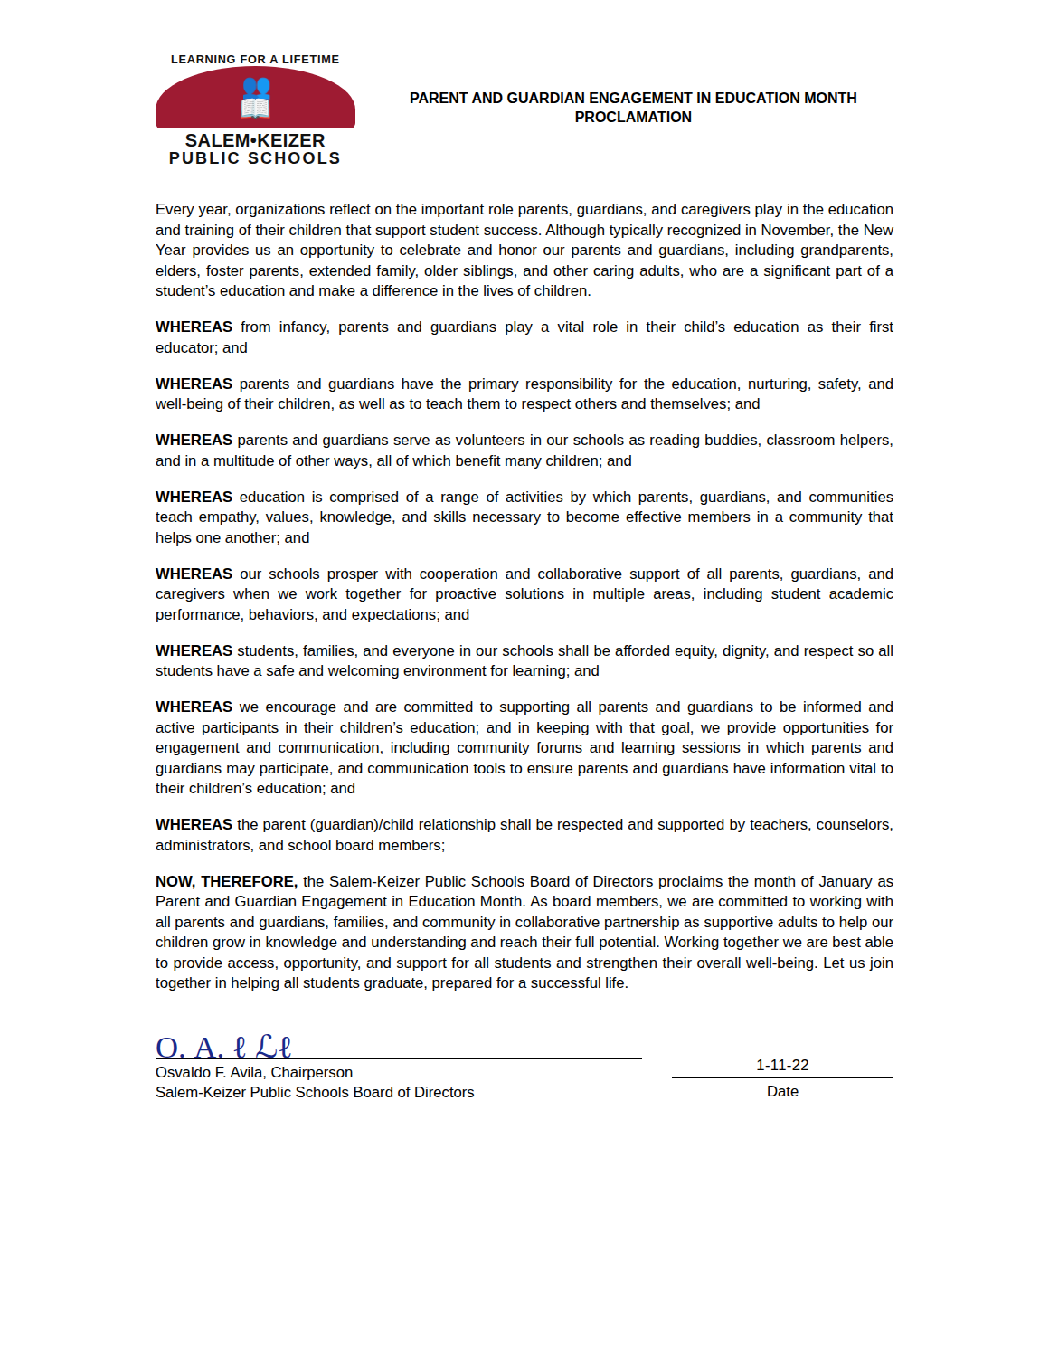Learning for a Lifetime
👥
📖
SALEM•KEIZER PUBLIC SCHOOLS
PARENT AND GUARDIAN ENGAGEMENT IN EDUCATION MONTH
PROCLAMATION
Every year, organizations reflect on the important role parents, guardians, and caregivers play in the education and training of their children that support student success. Although typically recognized in November, the New Year provides us an opportunity to celebrate and honor our parents and guardians, including grandparents, elders, foster parents, extended family, older siblings, and other caring adults, who are a significant part of a student’s education and make a difference in the lives of children.
WHEREAS from infancy, parents and guardians play a vital role in their child’s education as their first educator; and
WHEREAS parents and guardians have the primary responsibility for the education, nurturing, safety, and well-being of their children, as well as to teach them to respect others and themselves; and
WHEREAS parents and guardians serve as volunteers in our schools as reading buddies, classroom helpers, and in a multitude of other ways, all of which benefit many children; and
WHEREAS education is comprised of a range of activities by which parents, guardians, and communities teach empathy, values, knowledge, and skills necessary to become effective members in a community that helps one another; and
WHEREAS our schools prosper with cooperation and collaborative support of all parents, guardians, and caregivers when we work together for proactive solutions in multiple areas, including student academic performance, behaviors, and expectations; and
WHEREAS students, families, and everyone in our schools shall be afforded equity, dignity, and respect so all students have a safe and welcoming environment for learning; and
WHEREAS we encourage and are committed to supporting all parents and guardians to be informed and active participants in their children’s education; and in keeping with that goal, we provide opportunities for engagement and communication, including community forums and learning sessions in which parents and guardians may participate, and communication tools to ensure parents and guardians have information vital to their children’s education; and
WHEREAS the parent (guardian)/child relationship shall be respected and supported by teachers, counselors, administrators, and school board members;
NOW, THEREFORE, the Salem-Keizer Public Schools Board of Directors proclaims the month of January as Parent and Guardian Engagement in Education Month. As board members, we are committed to working with all parents and guardians, families, and community in collaborative partnership as supportive adults to help our children grow in knowledge and understanding and reach their full potential. Working together we are best able to provide access, opportunity, and support for all students and strengthen their overall well-being. Let us join together in helping all students graduate, prepared for a successful life.
O. A. ℓ ℒℓ
Osvaldo F. Avila, Chairperson
Salem-Keizer Public Schools Board of Directors
1-11-22
Date